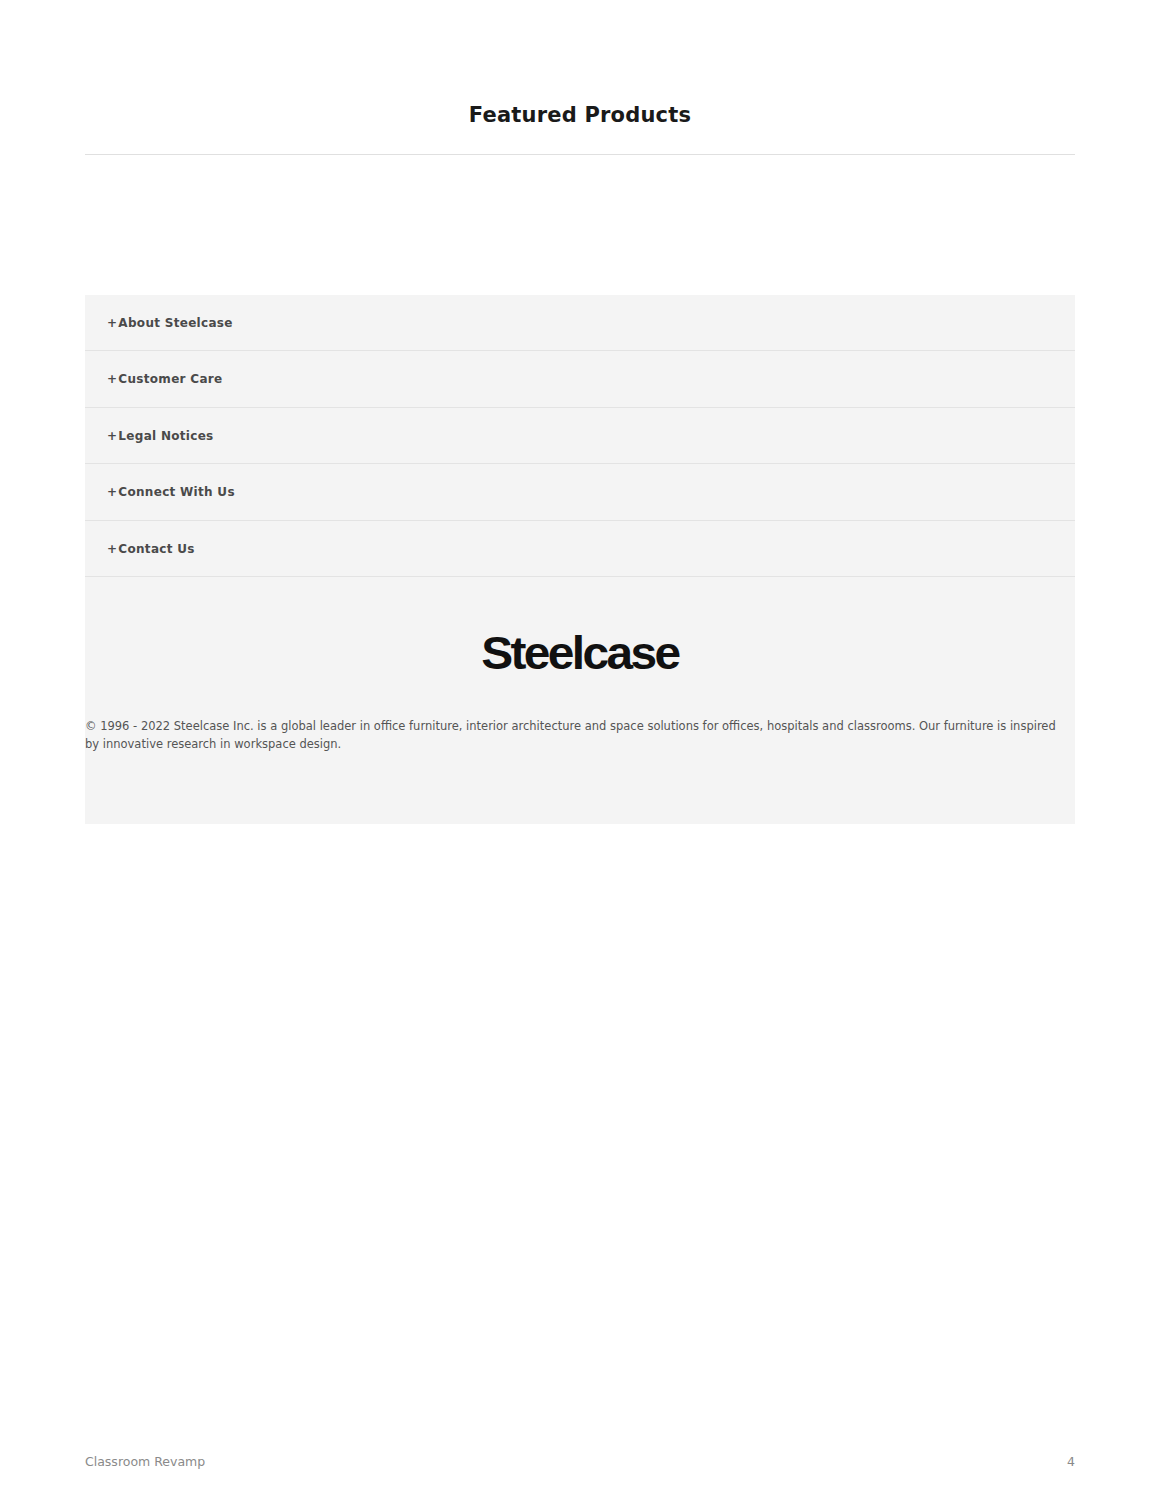Featured Products
+About Steelcase
+Customer Care
+Legal Notices
+Connect With Us
+Contact Us
Steelcase
© 1996 - 2022 Steelcase Inc. is a global leader in office furniture, interior architecture and space solutions for offices, hospitals and classrooms. Our furniture is inspired by innovative research in workspace design.
Classroom Revamp 4